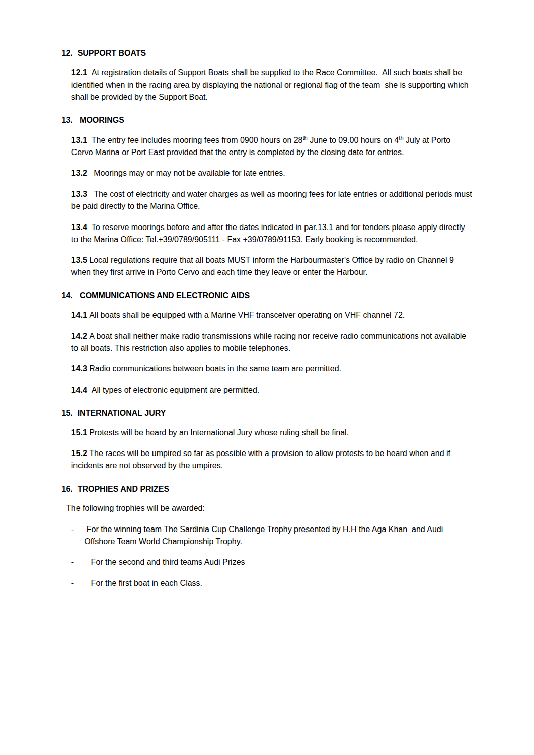12. SUPPORT BOATS
12.1 At registration details of Support Boats shall be supplied to the Race Committee. All such boats shall be identified when in the racing area by displaying the national or regional flag of the team she is supporting which shall be provided by the Support Boat.
13. MOORINGS
13.1 The entry fee includes mooring fees from 0900 hours on 28th June to 09.00 hours on 4th July at Porto Cervo Marina or Port East provided that the entry is completed by the closing date for entries.
13.2 Moorings may or may not be available for late entries.
13.3 The cost of electricity and water charges as well as mooring fees for late entries or additional periods must be paid directly to the Marina Office.
13.4 To reserve moorings before and after the dates indicated in par.13.1 and for tenders please apply directly to the Marina Office: Tel.+39/0789/905111 - Fax +39/0789/91153. Early booking is recommended.
13.5 Local regulations require that all boats MUST inform the Harbourmaster's Office by radio on Channel 9 when they first arrive in Porto Cervo and each time they leave or enter the Harbour.
14. COMMUNICATIONS AND ELECTRONIC AIDS
14.1 All boats shall be equipped with a Marine VHF transceiver operating on VHF channel 72.
14.2 A boat shall neither make radio transmissions while racing nor receive radio communications not available to all boats. This restriction also applies to mobile telephones.
14.3 Radio communications between boats in the same team are permitted.
14.4 All types of electronic equipment are permitted.
15. INTERNATIONAL JURY
15.1 Protests will be heard by an International Jury whose ruling shall be final.
15.2 The races will be umpired so far as possible with a provision to allow protests to be heard when and if incidents are not observed by the umpires.
16. TROPHIES AND PRIZES
The following trophies will be awarded:
- For the winning team The Sardinia Cup Challenge Trophy presented by H.H the Aga Khan and Audi Offshore Team World Championship Trophy.
- For the second and third teams Audi Prizes
- For the first boat in each Class.